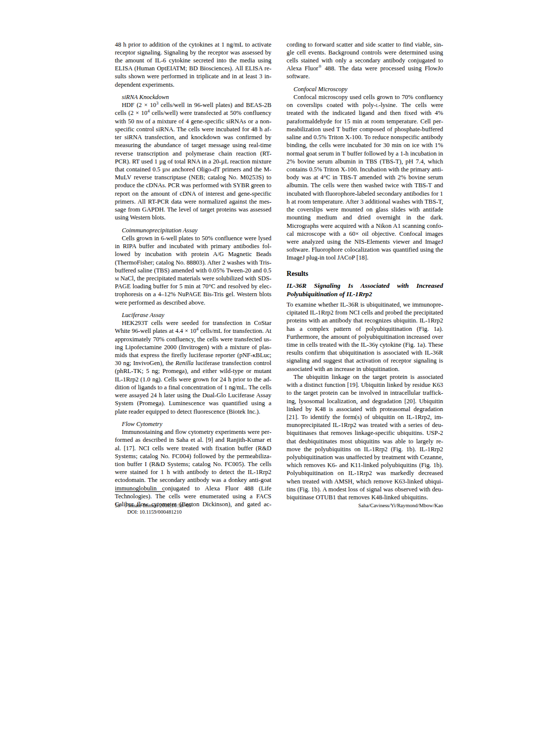48 h prior to addition of the cytokines at 1 ng/mL to activate receptor signaling. Signaling by the receptor was assessed by the amount of IL-6 cytokine secreted into the media using ELISA (Human OptEIATM; BD Biosciences). All ELISA results shown were performed in triplicate and in at least 3 independent experiments.
siRNA Knockdown
HDF (2 × 103 cells/well in 96-well plates) and BEAS-2B cells (2 × 104 cells/well) were transfected at 50% confluency with 50 nm of a mixture of 4 gene-specific siRNAs or a nonspecific control siRNA. The cells were incubated for 48 h after siRNA transfection, and knockdown was confirmed by measuring the abundance of target message using real-time reverse transcription and polymerase chain reaction (RT-PCR). RT used 1 µg of total RNA in a 20-µL reaction mixture that contained 0.5 µm anchored Oligo-dT primers and the M-MuLV reverse transcriptase (NEB; catalog No. M0253S) to produce the cDNAs. PCR was performed with SYBR green to report on the amount of cDNA of interest and gene-specific primers. All RT-PCR data were normalized against the message from GAPDH. The level of target proteins was assessed using Western blots.
Coimmunoprecipitation Assay
Cells grown in 6-well plates to 50% confluence were lysed in RIPA buffer and incubated with primary antibodies followed by incubation with protein A/G Magnetic Beads (ThermoFisher; catalog No. 88803). After 2 washes with Tris-buffered saline (TBS) amended with 0.05% Tween-20 and 0.5 m NaCl, the precipitated materials were solubilized with SDS-PAGE loading buffer for 5 min at 70°C and resolved by electrophoresis on a 4–12% NuPAGE Bis-Tris gel. Western blots were performed as described above.
Luciferase Assay
HEK293T cells were seeded for transfection in CoStar White 96-well plates at 4.4 × 104 cells/mL for transfection. At approximately 70% confluency, the cells were transfected using Lipofectamine 2000 (Invitrogen) with a mixture of plasmids that express the firefly luciferase reporter (pNF-κBLuc; 30 ng; InvivoGen), the Renilla luciferase transfection control (phRL-TK; 5 ng; Promega), and either wild-type or mutant IL-1Rrp2 (1.0 ng). Cells were grown for 24 h prior to the addition of ligands to a final concentration of 1 ng/mL. The cells were assayed 24 h later using the Dual-Glo Luciferase Assay System (Promega). Luminescence was quantified using a plate reader equipped to detect fluorescence (Biotek Inc.).
Flow Cytometry
Immunostaining and flow cytometry experiments were performed as described in Saha et al. [9] and Ranjith-Kumar et al. [17]. NCI cells were treated with fixation buffer (R&D Systems; catalog No. FC004) followed by the permeabilization buffer I (R&D Systems; catalog No. FC005). The cells were stained for 1 h with antibody to detect the IL-1Rrp2 ectodomain. The secondary antibody was a donkey anti-goat immunoglobulin conjugated to Alexa Fluor 488 (Life Technologies). The cells were enumerated using a FACS Calibur flow cytometer (Becton Dickinson), and gated according to forward scatter and side scatter to find viable, single cell events. Background controls were determined using cells stained with only a secondary antibody conjugated to Alexa Fluor® 488. The data were processed using FlowJo software.
Confocal Microscopy
Confocal microscopy used cells grown to 70% confluency on coverslips coated with poly-l-lysine. The cells were treated with the indicated ligand and then fixed with 4% paraformaldehyde for 15 min at room temperature. Cell permeabilization used T buffer composed of phosphate-buffered saline and 0.5% Triton X-100. To reduce nonspecific antibody binding, the cells were incubated for 30 min on ice with 1% normal goat serum in T buffer followed by a 1-h incubation in 2% bovine serum albumin in TBS (TBS-T), pH 7.4, which contains 0.5% Triton X-100. Incubation with the primary antibody was at 4°C in TBS-T amended with 2% bovine serum albumin. The cells were then washed twice with TBS-T and incubated with fluorophore-labeled secondary antibodies for 1 h at room temperature. After 3 additional washes with TBS-T, the coverslips were mounted on glass slides with antifade mounting medium and dried overnight in the dark. Micrographs were acquired with a Nikon A1 scanning confocal microscope with a 60× oil objective. Confocal images were analyzed using the NIS-Elements viewer and ImageJ software. Fluorophore colocalization was quantified using the ImageJ plug-in tool JACoP [18].
Results
IL-36R Signaling Is Associated with Increased Polyubiquitination of IL-1Rrp2
To examine whether IL-36R is ubiquitinated, we immunoprecipitated IL-1Rrp2 from NCI cells and probed the precipitated proteins with an antibody that recognizes ubiquitin. IL-1Rrp2 has a complex pattern of polyubiquitination (Fig. 1a). Furthermore, the amount of polyubiquitination increased over time in cells treated with the IL-36γ cytokine (Fig. 1a). These results confirm that ubiquitination is associated with IL-36R signaling and suggest that activation of receptor signaling is associated with an increase in ubiquitination.
The ubiquitin linkage on the target protein is associated with a distinct function [19]. Ubiquitin linked by residue K63 to the target protein can be involved in intracellular trafficking, lysosomal localization, and degradation [20]. Ubiquitin linked by K48 is associated with proteasomal degradation [21]. To identify the form(s) of ubiquitin on IL-1Rrp2, immunoprecipitated IL-1Rrp2 was treated with a series of deubiquitinases that removes linkage-specific ubiquitins. USP-2 that deubiquitinates most ubiquitins was able to largely remove the polyubiquitins on IL-1Rrp2 (Fig. 1b). IL-1Rrp2 polyubiquitination was unaffected by treatment with Cezanne, which removes K6- and K11-linked polyubiquitins (Fig. 1b). Polyubiquitination on IL-1Rrp2 was markedly decreased when treated with AMSH, which remove K63-linked ubiquitins (Fig. 1b). A modest loss of signal was observed with deubiquitinase OTUB1 that removes K48-linked ubiquitins.
58 J Innate Immun 2018;10:56–69
DOI: 10.1159/000481210
Saha/Caviness/Yi/Raymond/Mbow/Kao